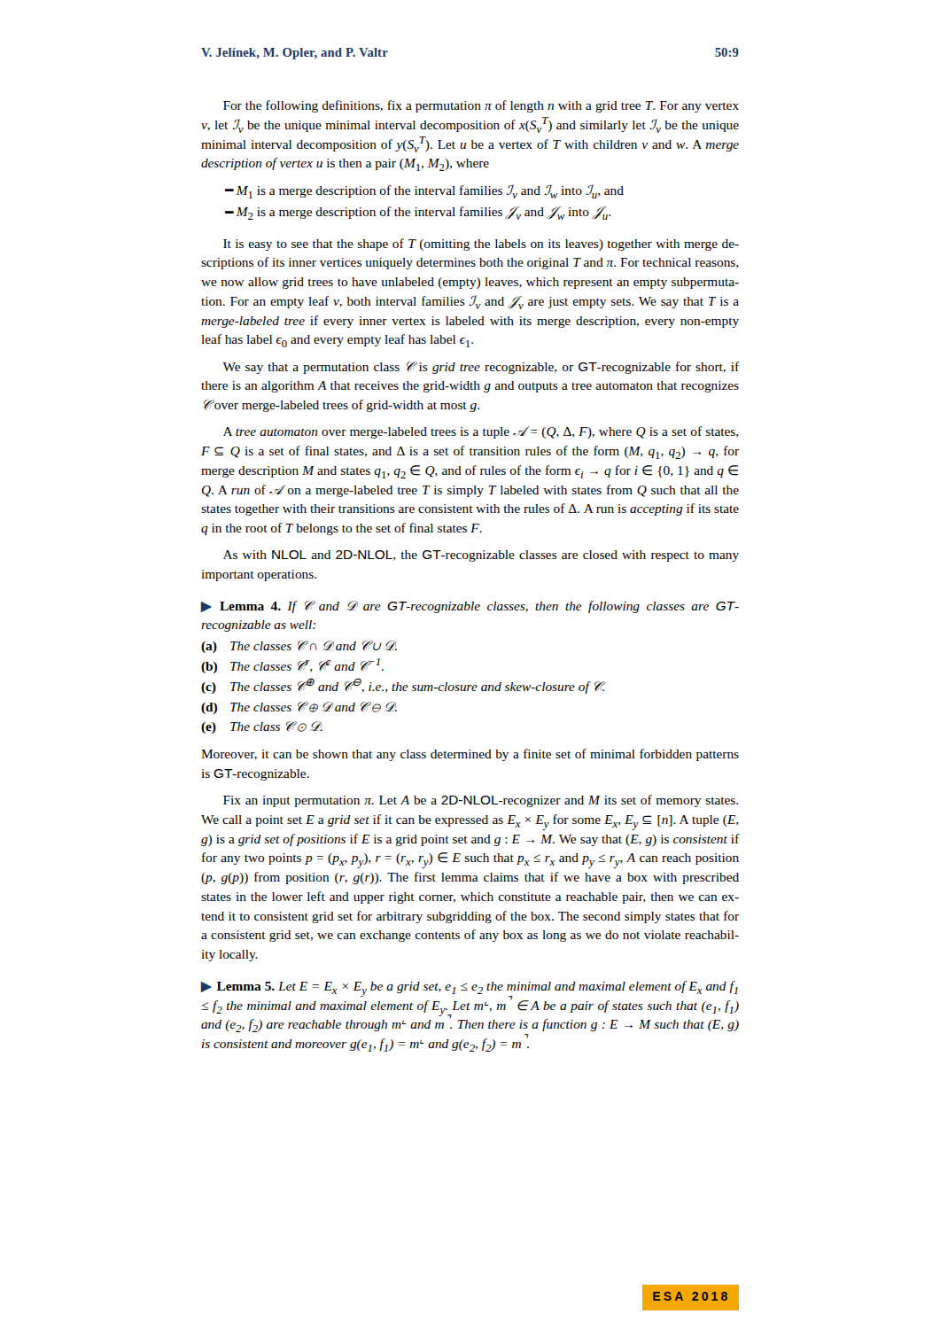V. Jelínek, M. Opler, and P. Valtr 50:9
For the following definitions, fix a permutation π of length n with a grid tree T. For any vertex v, let ℐv be the unique minimal interval decomposition of x(SvT) and similarly let ℐv be the unique minimal interval decomposition of y(SvT). Let u be a vertex of T with children v and w. A merge description of vertex u is then a pair (M1, M2), where
M1 is a merge description of the interval families ℐv and ℐw into ℐu, and
M2 is a merge description of the interval families 𝒥v and 𝒥w into 𝒥u.
It is easy to see that the shape of T (omitting the labels on its leaves) together with merge descriptions of its inner vertices uniquely determines both the original T and π. For technical reasons, we now allow grid trees to have unlabeled (empty) leaves, which represent an empty subpermutation. For an empty leaf v, both interval families ℐv and 𝒥v are just empty sets. We say that T is a merge-labeled tree if every inner vertex is labeled with its merge description, every non-empty leaf has label ϵ0 and every empty leaf has label ϵ1.
We say that a permutation class 𝒞 is grid tree recognizable, or GT-recognizable for short, if there is an algorithm A that receives the grid-width g and outputs a tree automaton that recognizes 𝒞 over merge-labeled trees of grid-width at most g.
A tree automaton over merge-labeled trees is a tuple 𝒜 = (Q, Δ, F), where Q is a set of states, F ⊆ Q is a set of final states, and Δ is a set of transition rules of the form (M, q1, q2) → q, for merge description M and states q1, q2 ∈ Q, and of rules of the form ϵi → q for i ∈ {0, 1} and q ∈ Q. A run of 𝒜 on a merge-labeled tree T is simply T labeled with states from Q such that all the states together with their transitions are consistent with the rules of Δ. A run is accepting if its state q in the root of T belongs to the set of final states F.
As with NLOL and 2D-NLOL, the GT-recognizable classes are closed with respect to many important operations.
▶Lemma 4. If 𝒞 and 𝒟 are GT-recognizable classes, then the following classes are GT-recognizable as well:
The classes 𝒞 ∩ 𝒟 and 𝒞 ∪ 𝒟.
The classes 𝒞r, 𝒞c and 𝒞−1.
The classes 𝒞⊕ and 𝒞⊖, i.e., the sum-closure and skew-closure of 𝒞.
The classes 𝒞 ⊕ 𝒟 and 𝒞 ⊖ 𝒟.
The class 𝒞 ⊙ 𝒟.
Moreover, it can be shown that any class determined by a finite set of minimal forbidden patterns is GT-recognizable.
Fix an input permutation π. Let A be a 2D-NLOL-recognizer and M its set of memory states. We call a point set E a grid set if it can be expressed as Ex × Ey for some Ex, Ey ⊆ [n]. A tuple (E, g) is a grid set of positions if E is a grid point set and g : E → M. We say that (E, g) is consistent if for any two points p = (px, py), r = (rx, ry) ∈ E such that px ≤ rx and py ≤ ry, A can reach position (p, g(p)) from position (r, g(r)). The first lemma claims that if we have a box with prescribed states in the lower left and upper right corner, which constitute a reachable pair, then we can extend it to consistent grid set for arbitrary subgridding of the box. The second simply states that for a consistent grid set, we can exchange contents of any box as long as we do not violate reachability locally.
▶Lemma 5. Let E = Ex × Ey be a grid set, e1 ≤ e2 the minimal and maximal element of Ex and f1 ≤ f2 the minimal and maximal element of Ey. Let m⌞, m⌝ ∈ A be a pair of states such that (e1, f1) and (e2, f2) are reachable through m⌞ and m⌝. Then there is a function g : E → M such that (E, g) is consistent and moreover g(e1, f1) = m⌞ and g(e2, f2) = m⌝.
ESA 2018